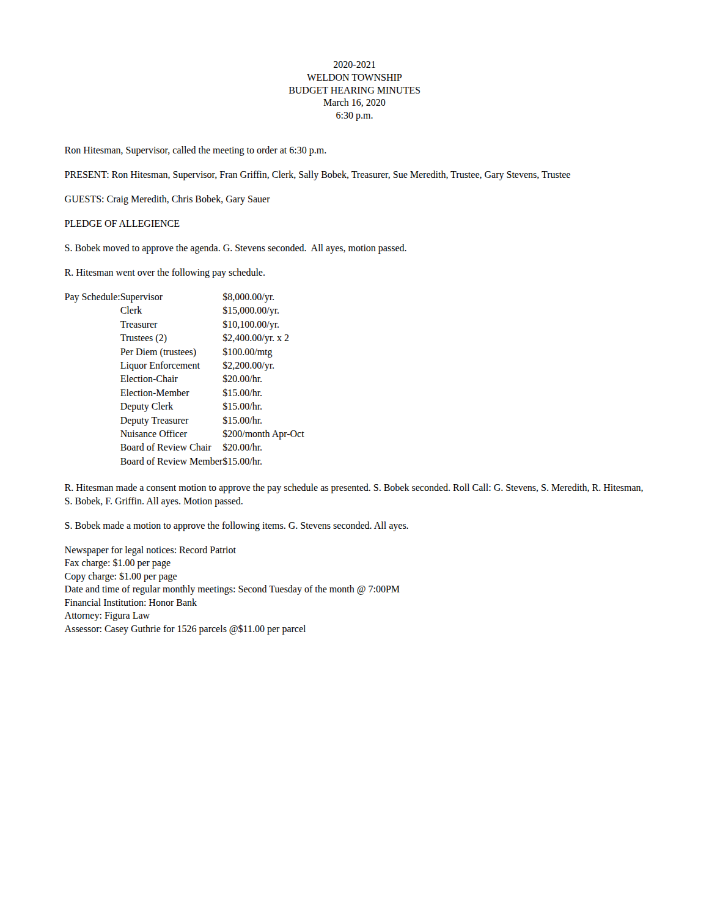2020-2021
WELDON TOWNSHIP
BUDGET HEARING MINUTES
March 16, 2020
6:30 p.m.
Ron Hitesman, Supervisor, called the meeting to order at 6:30 p.m.
PRESENT: Ron Hitesman, Supervisor, Fran Griffin, Clerk, Sally Bobek, Treasurer, Sue Meredith, Trustee, Gary Stevens, Trustee
GUESTS: Craig Meredith, Chris Bobek, Gary Sauer
PLEDGE OF ALLEGIENCE
S. Bobek moved to approve the agenda. G. Stevens seconded. All ayes, motion passed.
R. Hitesman went over the following pay schedule.
| Pay Schedule: | Supervisor | $8,000.00/yr. |
| | Clerk | $15,000.00/yr. |
| | Treasurer | $10,100.00/yr. |
| | Trustees (2) | $2,400.00/yr. x 2 |
| | Per Diem (trustees) | $100.00/mtg |
| | Liquor Enforcement | $2,200.00/yr. |
| | Election-Chair | $20.00/hr. |
| | Election-Member | $15.00/hr. |
| | Deputy Clerk | $15.00/hr. |
| | Deputy Treasurer | $15.00/hr. |
| | Nuisance Officer | $200/month Apr-Oct |
| | Board of Review Chair | $20.00/hr. |
| | Board of Review Member | $15.00/hr. |
R. Hitesman made a consent motion to approve the pay schedule as presented. S. Bobek seconded. Roll Call: G. Stevens, S. Meredith, R. Hitesman, S. Bobek, F. Griffin. All ayes. Motion passed.
S. Bobek made a motion to approve the following items. G. Stevens seconded. All ayes.
Newspaper for legal notices: Record Patriot
Fax charge: $1.00 per page
Copy charge: $1.00 per page
Date and time of regular monthly meetings: Second Tuesday of the month @ 7:00PM
Financial Institution: Honor Bank
Attorney: Figura Law
Assessor: Casey Guthrie for 1526 parcels @$11.00 per parcel